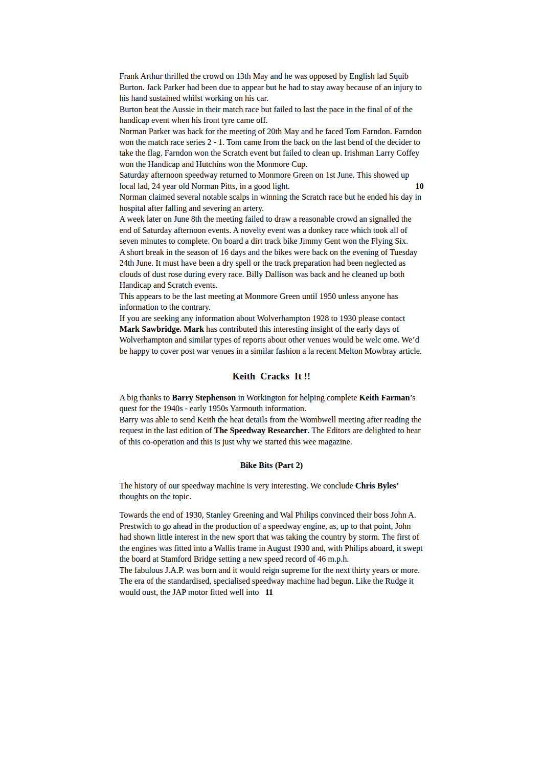Frank Arthur thrilled the crowd on 13th May and he was opposed by English lad Squib Burton. Jack Parker had been due to appear but he had to stay away because of an injury to his hand sustained whilst working on his car.
Burton beat the Aussie in their match race but failed to last the pace in the final of of the handicap event when his front tyre came off.
Norman Parker was back for the meeting of 20th May and he faced Tom Farndon. Farndon won the match race series 2 - 1. Tom came from the back on the last bend of the decider to take the flag. Farndon won the Scratch event but failed to clean up. Irishman Larry Coffey won the Handicap and Hutchins won the Monmore Cup.
Saturday afternoon speedway returned to Monmore Green on 1st June. This showed up local lad, 24 year old Norman Pitts, in a good light. 10
Norman claimed several notable scalps in winning the Scratch race but he ended his day in hospital after falling and severing an artery.
A week later on June 8th the meeting failed to draw a reasonable crowd an signalled the end of Saturday afternoon events. A novelty event was a donkey race which took all of seven minutes to complete. On board a dirt track bike Jimmy Gent won the Flying Six.
A short break in the season of 16 days and the bikes were back on the evening of Tuesday 24th June. It must have been a dry spell or the track preparation had been neglected as clouds of dust rose during every race. Billy Dallison was back and he cleaned up both Handicap and Scratch events.
This appears to be the last meeting at Monmore Green until 1950 unless anyone has information to the contrary.
If you are seeking any information about Wolverhampton 1928 to 1930 please contact Mark Sawbridge. Mark has contributed this interesting insight of the early days of Wolverhampton and similar types of reports about other venues would be welc ome. We’d be happy to cover post war venues in a similar fashion a la recent Melton Mowbray article.
Keith Cracks It !!
A big thanks to Barry Stephenson in Workington for helping complete Keith Farman’s quest for the 1940s - early 1950s Yarmouth information.
Barry was able to send Keith the heat details from the Wombwell meeting after reading the request in the last edition of The Speedway Researcher. The Editors are delighted to hear of this co-operation and this is just why we started this wee magazine.
Bike Bits (Part 2)
The history of our speedway machine is very interesting. We conclude Chris Byles’ thoughts on the topic.
Towards the end of 1930, Stanley Greening and Wal Philips convinced their boss John A. Prestwich to go ahead in the production of a speedway engine, as, up to that point, John had shown little interest in the new sport that was taking the country by storm. The first of the engines was fitted into a Wallis frame in August 1930 and, with Philips aboard, it swept the board at Stamford Bridge setting a new speed record of 46 m.p.h.
The fabulous J.A.P. was born and it would reign supreme for the next thirty years or more. The era of the standardised, specialised speedway machine had begun. Like the Rudge it would oust, the JAP motor fitted well into 11